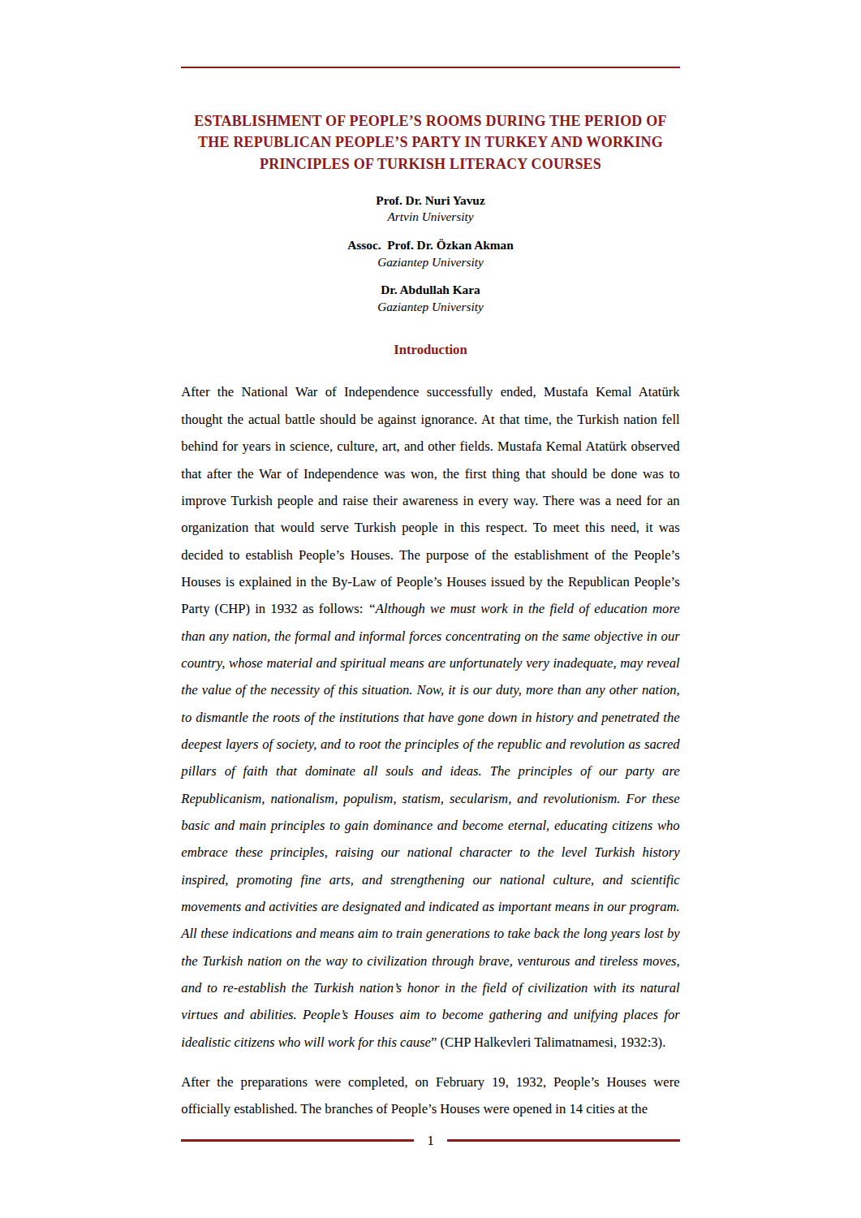Establishment of People’s Rooms During the Period of the Republican People’s Party in Turkey and Working Principles of Turkish Literacy Courses
Prof. Dr. Nuri Yavuz
Artvin University
Assoc. Prof. Dr. Özkan Akman
Gaziantep University
Dr. Abdullah Kara
Gaziantep University
Introduction
After the National War of Independence successfully ended, Mustafa Kemal Atatürk thought the actual battle should be against ignorance. At that time, the Turkish nation fell behind for years in science, culture, art, and other fields. Mustafa Kemal Atatürk observed that after the War of Independence was won, the first thing that should be done was to improve Turkish people and raise their awareness in every way. There was a need for an organization that would serve Turkish people in this respect. To meet this need, it was decided to establish People’s Houses. The purpose of the establishment of the People’s Houses is explained in the By-Law of People’s Houses issued by the Republican People’s Party (CHP) in 1932 as follows: “Although we must work in the field of education more than any nation, the formal and informal forces concentrating on the same objective in our country, whose material and spiritual means are unfortunately very inadequate, may reveal the value of the necessity of this situation. Now, it is our duty, more than any other nation, to dismantle the roots of the institutions that have gone down in history and penetrated the deepest layers of society, and to root the principles of the republic and revolution as sacred pillars of faith that dominate all souls and ideas. The principles of our party are Republicanism, nationalism, populism, statism, secularism, and revolutionism. For these basic and main principles to gain dominance and become eternal, educating citizens who embrace these principles, raising our national character to the level Turkish history inspired, promoting fine arts, and strengthening our national culture, and scientific movements and activities are designated and indicated as important means in our program. All these indications and means aim to train generations to take back the long years lost by the Turkish nation on the way to civilization through brave, venturous and tireless moves, and to re-establish the Turkish nation’s honor in the field of civilization with its natural virtues and abilities. People’s Houses aim to become gathering and unifying places for idealistic citizens who will work for this cause” (CHP Halkevleri Talimatnamesi, 1932:3).
After the preparations were completed, on February 19, 1932, People’s Houses were officially established. The branches of People’s Houses were opened in 14 cities at the
1